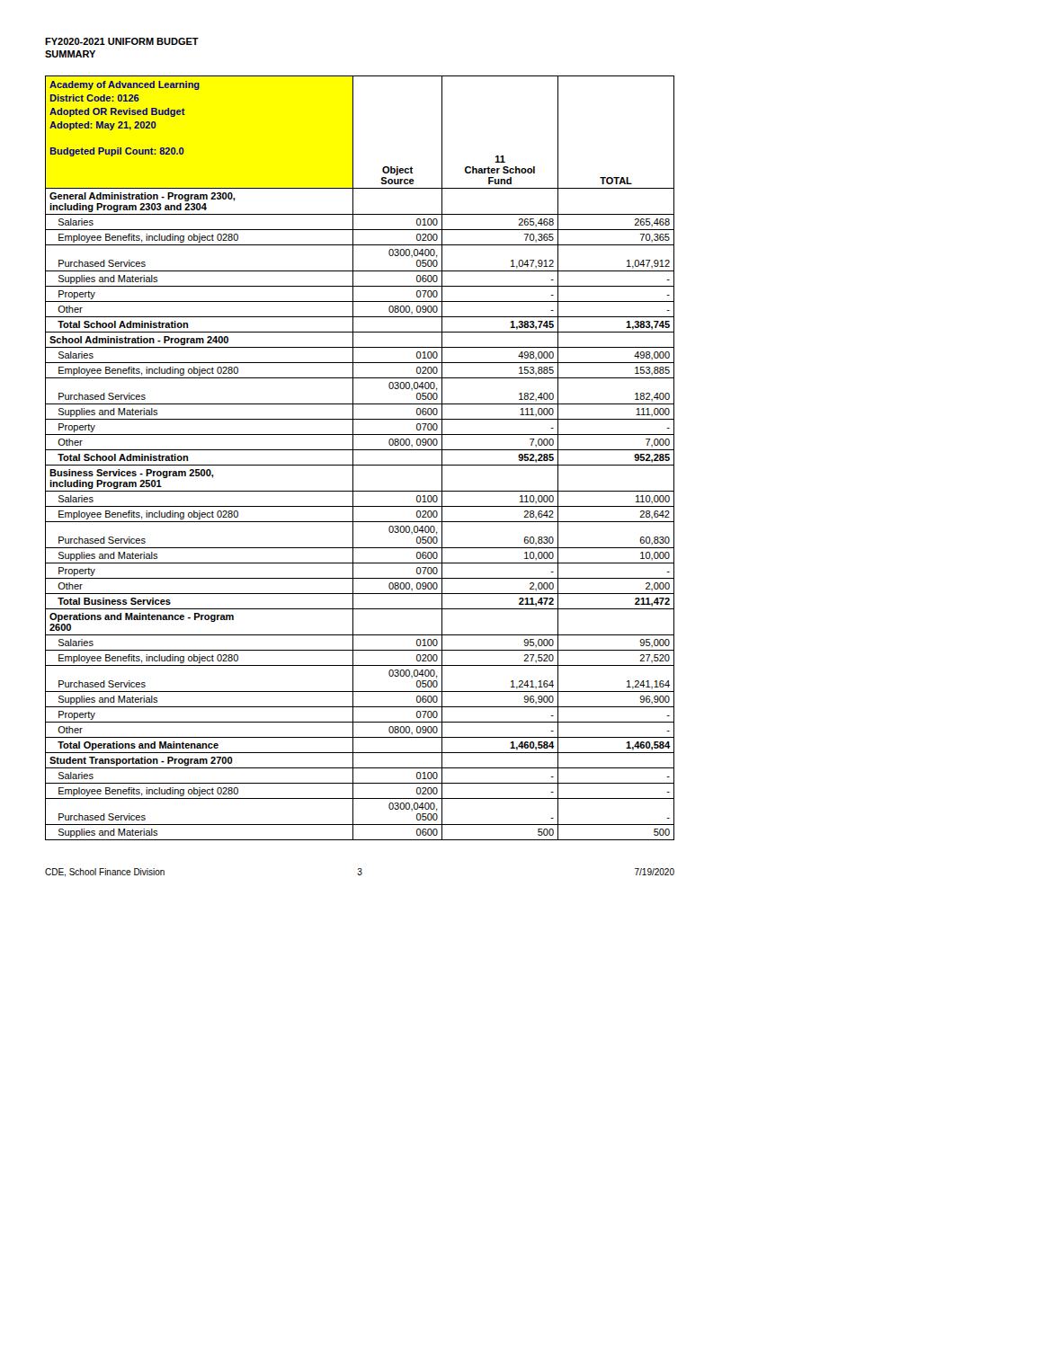FY2020-2021 UNIFORM BUDGET
SUMMARY
| Academy of Advanced Learning District Code: 0126 Adopted OR Revised Budget Adopted: May 21, 2020 Budgeted Pupil Count: 820.0 | Object Source | 11 Charter School Fund | TOTAL |
| General Administration - Program 2300, including Program 2303 and 2304 | | | |
| Salaries | 0100 | 265,468 | 265,468 |
| Employee Benefits, including object 0280 | 0200 | 70,365 | 70,365 |
| Purchased Services | 0300,0400, 0500 | 1,047,912 | 1,047,912 |
| Supplies and Materials | 0600 | - | - |
| Property | 0700 | - | - |
| Other | 0800, 0900 | - | - |
| Total School Administration | | 1,383,745 | 1,383,745 |
| School Administration - Program 2400 | | | |
| Salaries | 0100 | 498,000 | 498,000 |
| Employee Benefits, including object 0280 | 0200 | 153,885 | 153,885 |
| Purchased Services | 0300,0400, 0500 | 182,400 | 182,400 |
| Supplies and Materials | 0600 | 111,000 | 111,000 |
| Property | 0700 | - | - |
| Other | 0800, 0900 | 7,000 | 7,000 |
| Total School Administration | | 952,285 | 952,285 |
| Business Services - Program 2500, including Program 2501 | | | |
| Salaries | 0100 | 110,000 | 110,000 |
| Employee Benefits, including object 0280 | 0200 | 28,642 | 28,642 |
| Purchased Services | 0300,0400, 0500 | 60,830 | 60,830 |
| Supplies and Materials | 0600 | 10,000 | 10,000 |
| Property | 0700 | - | - |
| Other | 0800, 0900 | 2,000 | 2,000 |
| Total Business Services | | 211,472 | 211,472 |
| Operations and Maintenance - Program 2600 | | | |
| Salaries | 0100 | 95,000 | 95,000 |
| Employee Benefits, including object 0280 | 0200 | 27,520 | 27,520 |
| Purchased Services | 0300,0400, 0500 | 1,241,164 | 1,241,164 |
| Supplies and Materials | 0600 | 96,900 | 96,900 |
| Property | 0700 | - | - |
| Other | 0800, 0900 | - | - |
| Total Operations and Maintenance | | 1,460,584 | 1,460,584 |
| Student Transportation - Program 2700 | | | |
| Salaries | 0100 | - | - |
| Employee Benefits, including object 0280 | 0200 | - | - |
| Purchased Services | 0300,0400, 0500 | - | - |
| Supplies and Materials | 0600 | 500 | 500 |
CDE, School Finance Division
3
7/19/2020